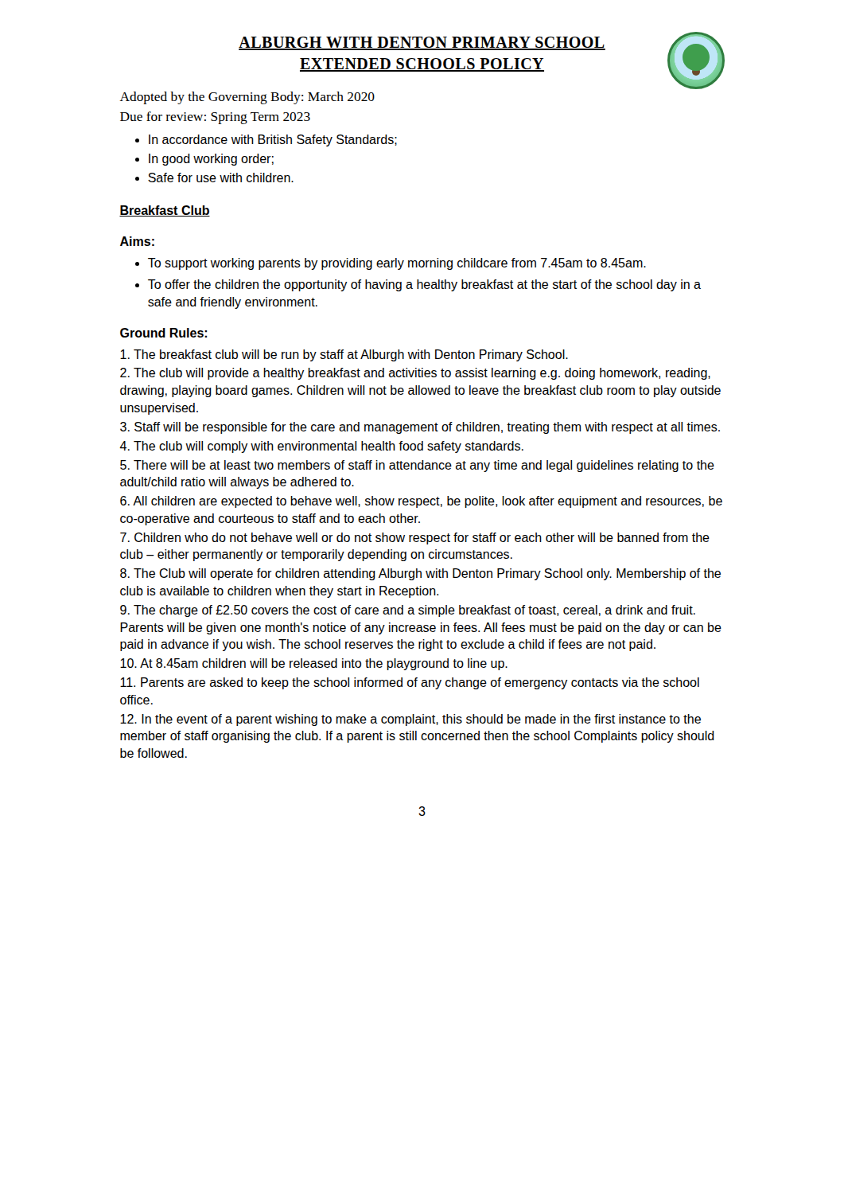ALBURGH WITH DENTON PRIMARY SCHOOL EXTENDED SCHOOLS POLICY
Adopted by the Governing Body: March 2020
Due for review: Spring Term 2023
In accordance with British Safety Standards;
In good working order;
Safe for use with children.
Breakfast Club
Aims:
To support working parents by providing early morning childcare from 7.45am to 8.45am.
To offer the children the opportunity of having a healthy breakfast at the start of the school day in a safe and friendly environment.
Ground Rules:
1. The breakfast club will be run by staff at Alburgh with Denton Primary School.
2. The club will provide a healthy breakfast and activities to assist learning e.g. doing homework, reading, drawing, playing board games. Children will not be allowed to leave the breakfast club room to play outside unsupervised.
3. Staff will be responsible for the care and management of children, treating them with respect at all times.
4. The club will comply with environmental health food safety standards.
5. There will be at least two members of staff in attendance at any time and legal guidelines relating to the adult/child ratio will always be adhered to.
6. All children are expected to behave well, show respect, be polite, look after equipment and resources, be co-operative and courteous to staff and to each other.
7. Children who do not behave well or do not show respect for staff or each other will be banned from the club – either permanently or temporarily depending on circumstances.
8. The Club will operate for children attending Alburgh with Denton Primary School only. Membership of the club is available to children when they start in Reception.
9. The charge of £2.50 covers the cost of care and a simple breakfast of toast, cereal, a drink and fruit. Parents will be given one month's notice of any increase in fees. All fees must be paid on the day or can be paid in advance if you wish. The school reserves the right to exclude a child if fees are not paid.
10. At 8.45am children will be released into the playground to line up.
11. Parents are asked to keep the school informed of any change of emergency contacts via the school office.
12. In the event of a parent wishing to make a complaint, this should be made in the first instance to the member of staff organising the club. If a parent is still concerned then the school Complaints policy should be followed.
3